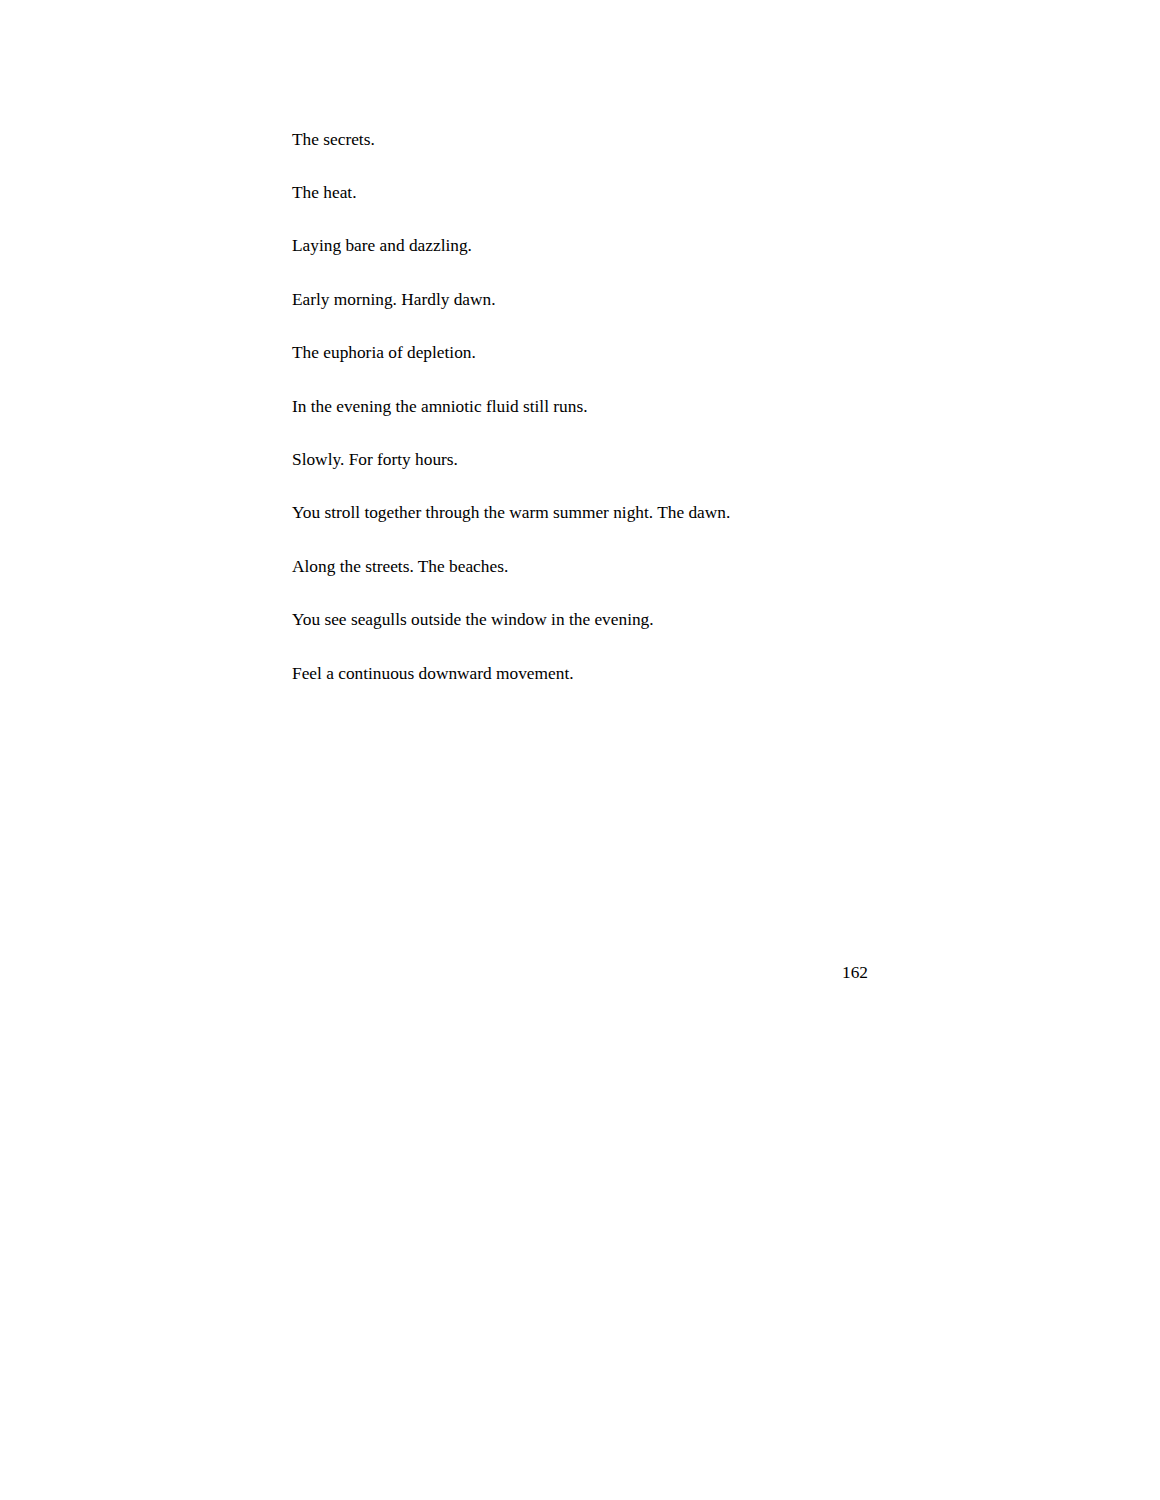The secrets.
The heat.
Laying bare and dazzling.
Early morning. Hardly dawn.
The euphoria of depletion.
In the evening the amniotic fluid still runs.
Slowly. For forty hours.
You stroll together through the warm summer night. The dawn.
Along the streets. The beaches.
You see seagulls outside the window in the evening.
Feel a continuous downward movement.
162